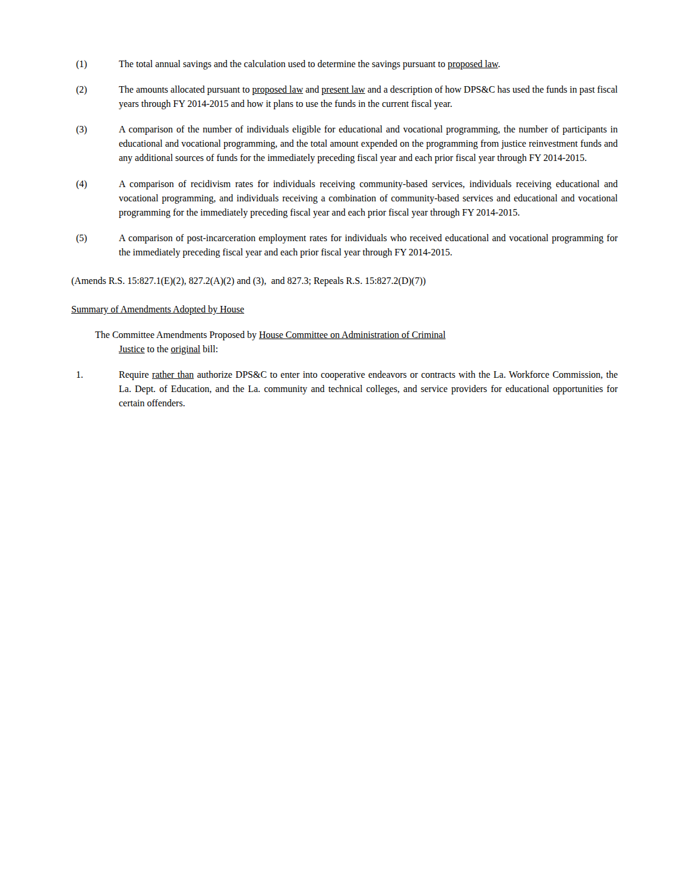(1)
The total annual savings and the calculation used to determine the savings pursuant to proposed law.
(2)
The amounts allocated pursuant to proposed law and present law and a description of how DPS&C has used the funds in past fiscal years through FY 2014-2015 and how it plans to use the funds in the current fiscal year.
(3)
A comparison of the number of individuals eligible for educational and vocational programming, the number of participants in educational and vocational programming, and the total amount expended on the programming from justice reinvestment funds and any additional sources of funds for the immediately preceding fiscal year and each prior fiscal year through FY 2014-2015.
(4)
A comparison of recidivism rates for individuals receiving community-based services, individuals receiving educational and vocational programming, and individuals receiving a combination of community-based services and educational and vocational programming for the immediately preceding fiscal year and each prior fiscal year through FY 2014-2015.
(5)
A comparison of post-incarceration employment rates for individuals who received educational and vocational programming for the immediately preceding fiscal year and each prior fiscal year through FY 2014-2015.
(Amends R.S. 15:827.1(E)(2), 827.2(A)(2) and (3), and 827.3; Repeals R.S. 15:827.2(D)(7))
Summary of Amendments Adopted by House
The Committee Amendments Proposed by House Committee on Administration of Criminal
Justice to the original bill:
1.
Require rather than authorize DPS&C to enter into cooperative endeavors or contracts with the La. Workforce Commission, the La. Dept. of Education, and the La. community and technical colleges, and service providers for educational opportunities for certain offenders.